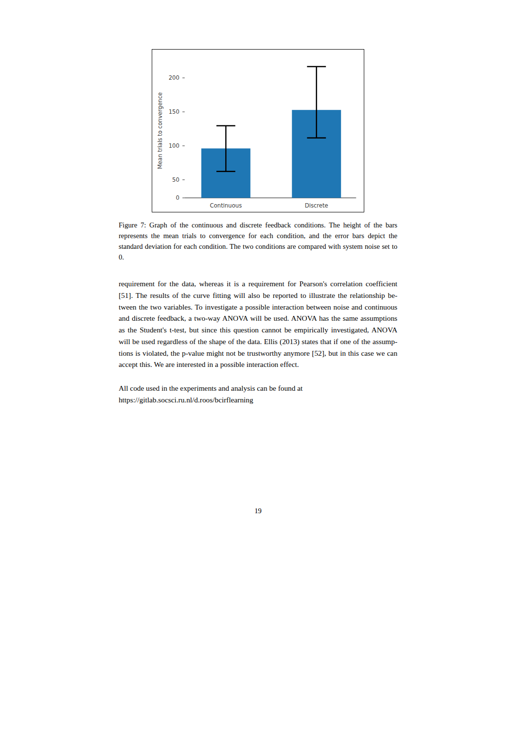Mean trials to convergence 200 150 100 50 0 Continuous Discrete
Figure 7: Graph of the continuous and discrete feedback conditions. The height of the bars represents the mean trials to convergence for each condition, and the error bars depict the standard deviation for each condition. The two conditions are compared with system noise set to 0.
requirement for the data, whereas it is a requirement for Pearson's correlation coefficient [51]. The results of the curve fitting will also be reported to illustrate the relationship between the two variables. To investigate a possible interaction between noise and continuous and discrete feedback, a two-way ANOVA will be used. ANOVA has the same assumptions as the Student's t-test, but since this question cannot be empirically investigated, ANOVA will be used regardless of the shape of the data. Ellis (2013) states that if one of the assumptions is violated, the p-value might not be trustworthy anymore [52], but in this case we can accept this. We are interested in a possible interaction effect.
All code used in the experiments and analysis can be found at https://gitlab.socsci.ru.nl/d.roos/bcirflearning
19